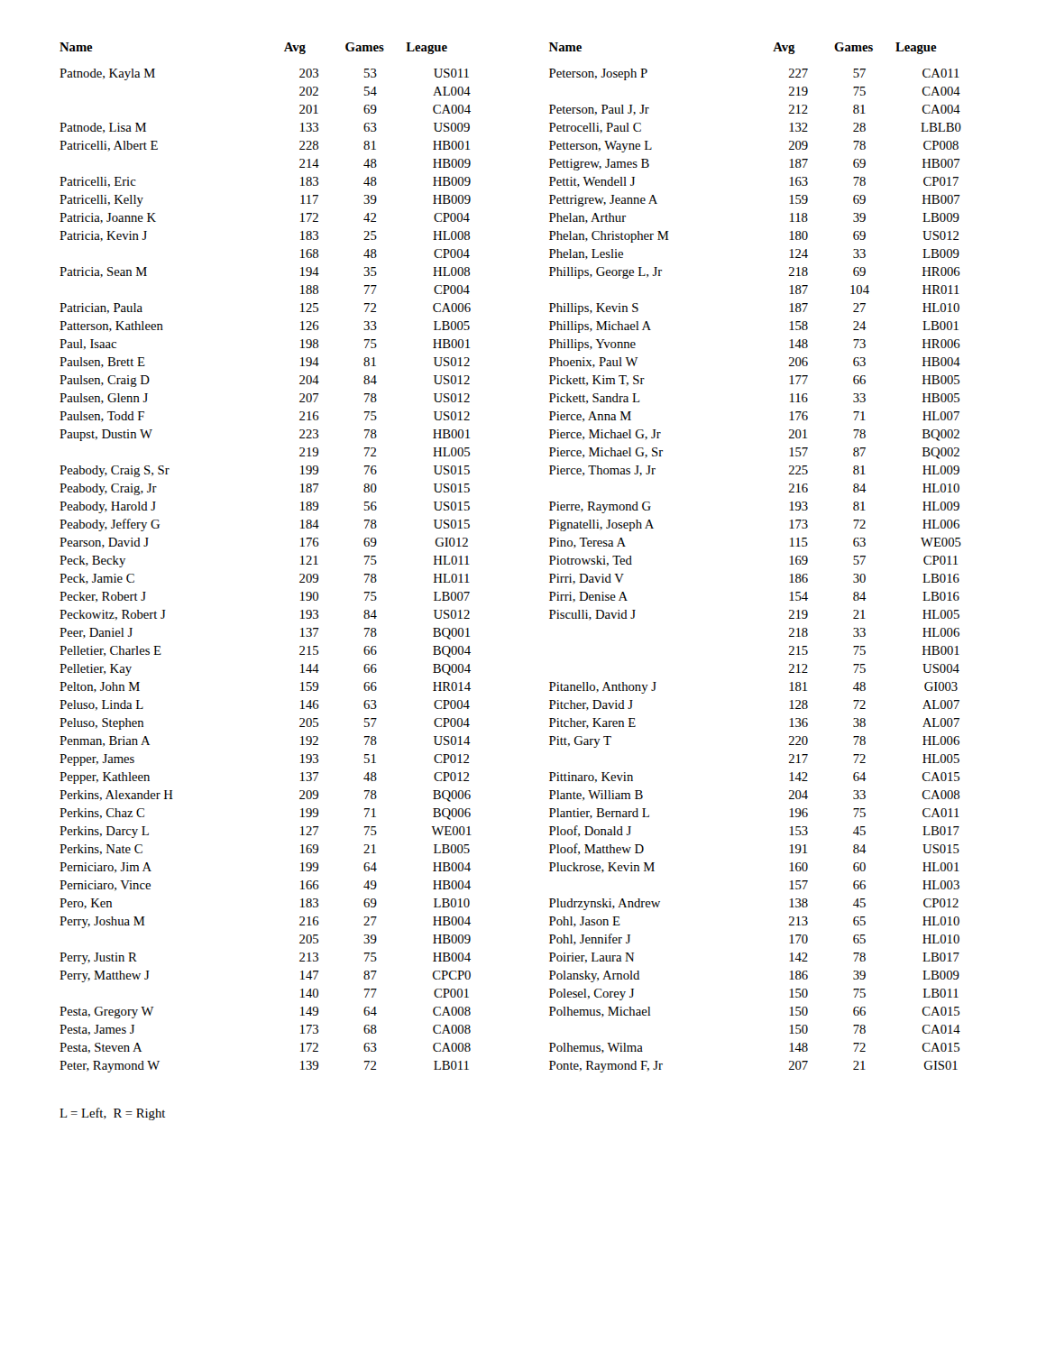| Name | Avg | Games | League | | Name | Avg | Games | League |
| --- | --- | --- | --- | --- | --- | --- | --- | --- |
| Patnode, Kayla M | 203 | 53 | US011 | | Peterson, Joseph P | 227 | 57 | CA011 |
| | 202 | 54 | AL004 | | | 219 | 75 | CA004 |
| | 201 | 69 | CA004 | | Peterson, Paul J, Jr | 212 | 81 | CA004 |
| Patnode, Lisa M | 133 | 63 | US009 | | Petrocelli, Paul C | 132 | 28 | LBLB0 |
| Patricelli, Albert E | 228 | 81 | HB001 | | Petterson, Wayne L | 209 | 78 | CP008 |
| | 214 | 48 | HB009 | | Pettigrew, James B | 187 | 69 | HB007 |
| Patricelli, Eric | 183 | 48 | HB009 | | Pettit, Wendell J | 163 | 78 | CP017 |
| Patricelli, Kelly | 117 | 39 | HB009 | | Pettrigrew, Jeanne A | 159 | 69 | HB007 |
| Patricia, Joanne K | 172 | 42 | CP004 | | Phelan, Arthur | 118 | 39 | LB009 |
| Patricia, Kevin J | 183 | 25 | HL008 | | Phelan, Christopher M | 180 | 69 | US012 |
| | 168 | 48 | CP004 | | Phelan, Leslie | 124 | 33 | LB009 |
| Patricia, Sean M | 194 | 35 | HL008 | | Phillips, George L, Jr | 218 | 69 | HR006 |
| | 188 | 77 | CP004 | | | 187 | 104 | HR011 |
| Patrician, Paula | 125 | 72 | CA006 | | Phillips, Kevin S | 187 | 27 | HL010 |
| Patterson, Kathleen | 126 | 33 | LB005 | | Phillips, Michael A | 158 | 24 | LB001 |
| Paul, Isaac | 198 | 75 | HB001 | | Phillips, Yvonne | 148 | 73 | HR006 |
| Paulsen, Brett E | 194 | 81 | US012 | | Phoenix, Paul W | 206 | 63 | HB004 |
| Paulsen, Craig D | 204 | 84 | US012 | | Pickett, Kim T, Sr | 177 | 66 | HB005 |
| Paulsen, Glenn J | 207 | 78 | US012 | | Pickett, Sandra L | 116 | 33 | HB005 |
| Paulsen, Todd F | 216 | 75 | US012 | | Pierce, Anna M | 176 | 71 | HL007 |
| Paupst, Dustin W | 223 | 78 | HB001 | | Pierce, Michael G, Jr | 201 | 78 | BQ002 |
| | 219 | 72 | HL005 | | Pierce, Michael G, Sr | 157 | 87 | BQ002 |
| Peabody, Craig S, Sr | 199 | 76 | US015 | | Pierce, Thomas J, Jr | 225 | 81 | HL009 |
| Peabody, Craig, Jr | 187 | 80 | US015 | | | 216 | 84 | HL010 |
| Peabody, Harold J | 189 | 56 | US015 | | Pierre, Raymond G | 193 | 81 | HL009 |
| Peabody, Jeffery G | 184 | 78 | US015 | | Pignatelli, Joseph A | 173 | 72 | HL006 |
| Pearson, David J | 176 | 69 | GI012 | | Pino, Teresa A | 115 | 63 | WE005 |
| Peck, Becky | 121 | 75 | HL011 | | Piotrowski, Ted | 169 | 57 | CP011 |
| Peck, Jamie C | 209 | 78 | HL011 | | Pirri, David V | 186 | 30 | LB016 |
| Pecker, Robert J | 190 | 75 | LB007 | | Pirri, Denise A | 154 | 84 | LB016 |
| Peckowitz, Robert J | 193 | 84 | US012 | | Pisculli, David J | 219 | 21 | HL005 |
| Peer, Daniel J | 137 | 78 | BQ001 | | | 218 | 33 | HL006 |
| Pelletier, Charles E | 215 | 66 | BQ004 | | | 215 | 75 | HB001 |
| Pelletier, Kay | 144 | 66 | BQ004 | | | 212 | 75 | US004 |
| Pelton, John M | 159 | 66 | HR014 | | Pitanello, Anthony J | 181 | 48 | GI003 |
| Peluso, Linda L | 146 | 63 | CP004 | | Pitcher, David J | 128 | 72 | AL007 |
| Peluso, Stephen | 205 | 57 | CP004 | | Pitcher, Karen E | 136 | 38 | AL007 |
| Penman, Brian A | 192 | 78 | US014 | | Pitt, Gary T | 220 | 78 | HL006 |
| Pepper, James | 193 | 51 | CP012 | | | 217 | 72 | HL005 |
| Pepper, Kathleen | 137 | 48 | CP012 | | Pittinaro, Kevin | 142 | 64 | CA015 |
| Perkins, Alexander H | 209 | 78 | BQ006 | | Plante, William B | 204 | 33 | CA008 |
| Perkins, Chaz C | 199 | 71 | BQ006 | | Plantier, Bernard L | 196 | 75 | CA011 |
| Perkins, Darcy L | 127 | 75 | WE001 | | Ploof, Donald J | 153 | 45 | LB017 |
| Perkins, Nate C | 169 | 21 | LB005 | | Ploof, Matthew D | 191 | 84 | US015 |
| Perniciaro, Jim A | 199 | 64 | HB004 | | Pluckrose, Kevin M | 160 | 60 | HL001 |
| Perniciaro, Vince | 166 | 49 | HB004 | | | 157 | 66 | HL003 |
| Pero, Ken | 183 | 69 | LB010 | | Pludrzynski, Andrew | 138 | 45 | CP012 |
| Perry, Joshua M | 216 | 27 | HB004 | | Pohl, Jason E | 213 | 65 | HL010 |
| | 205 | 39 | HB009 | | Pohl, Jennifer J | 170 | 65 | HL010 |
| Perry, Justin R | 213 | 75 | HB004 | | Poirier, Laura N | 142 | 78 | LB017 |
| Perry, Matthew J | 147 | 87 | CPCP0 | | Polansky, Arnold | 186 | 39 | LB009 |
| | 140 | 77 | CP001 | | Polesel, Corey J | 150 | 75 | LB011 |
| Pesta, Gregory W | 149 | 64 | CA008 | | Polhemus, Michael | 150 | 66 | CA015 |
| Pesta, James J | 173 | 68 | CA008 | | | 150 | 78 | CA014 |
| Pesta, Steven A | 172 | 63 | CA008 | | Polhemus, Wilma | 148 | 72 | CA015 |
| Peter, Raymond W | 139 | 72 | LB011 | | Ponte, Raymond F, Jr | 207 | 21 | GIS01 |
L = Left, R = Right